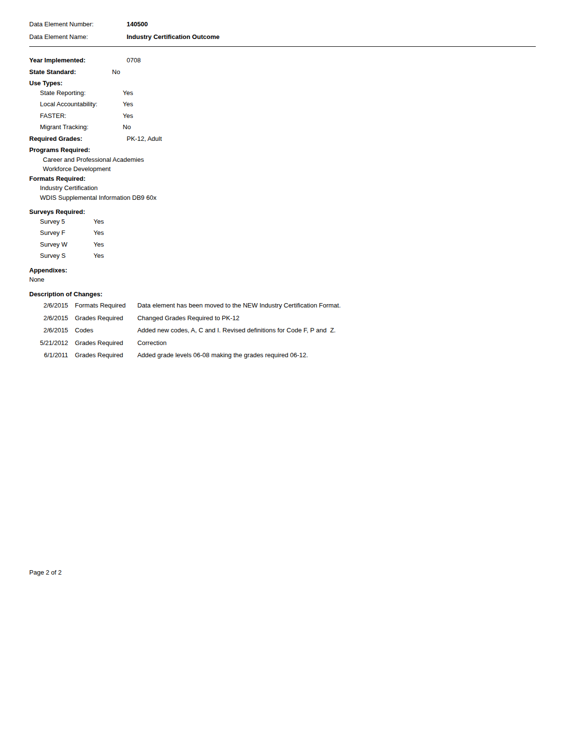Data Element Number: 140500
Data Element Name: Industry Certification Outcome
Year Implemented: 0708
State Standard: No
Use Types:
State Reporting: Yes
Local Accountability: Yes
FASTER: Yes
Migrant Tracking: No
Required Grades: PK-12, Adult
Programs Required:
Career and Professional Academies
Workforce Development
Formats Required:
Industry Certification
WDIS Supplemental Information DB9 60x
Surveys Required:
Survey 5 Yes
Survey F Yes
Survey W Yes
Survey S Yes
Appendixes:
None
Description of Changes:
| 2/6/2015 | Formats Required | Data element has been moved to the NEW Industry Certification Format. |
| 2/6/2015 | Grades Required | Changed Grades Required to PK-12 |
| 2/6/2015 | Codes | Added new codes, A, C and I. Revised definitions for Code F, P and Z. |
| 5/21/2012 | Grades Required | Correction |
| 6/1/2011 | Grades Required | Added grade levels 06-08 making the grades required 06-12. |
Page 2 of 2